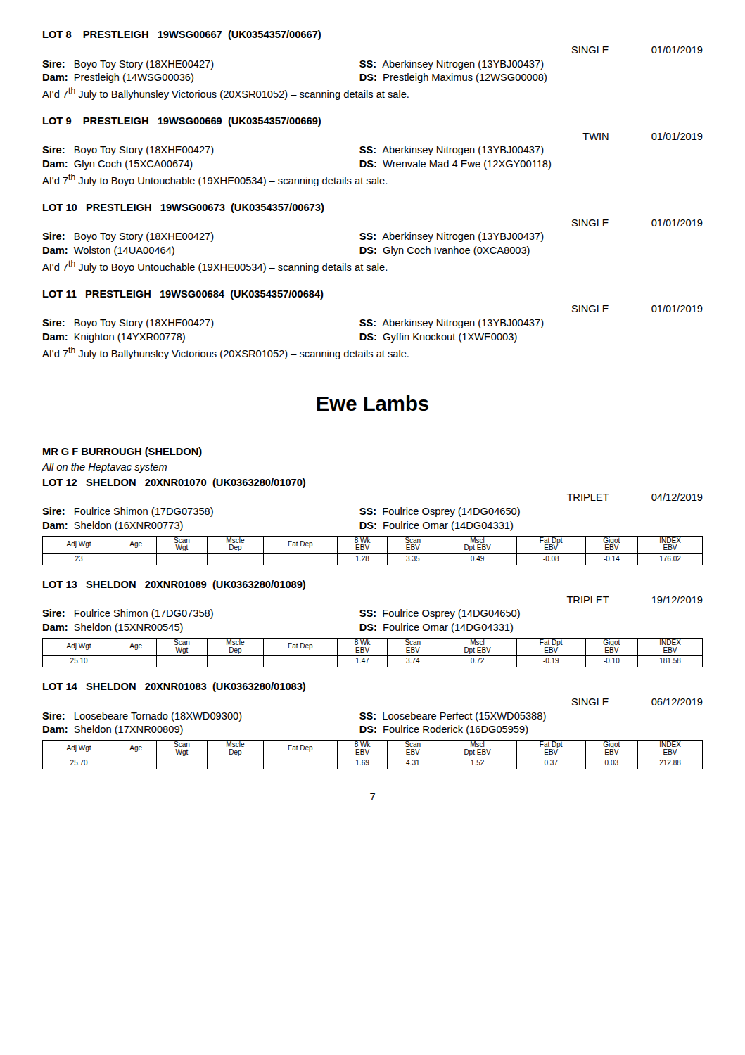LOT 8 PRESTLEIGH 19WSG00667 (UK0354357/00667)
SINGLE01/01/2019
| Sire: Boyo Toy Story (18XHE00427) | SS: Aberkinsey Nitrogen (13YBJ00437) |
| Dam: Prestleigh (14WSG00036) | DS: Prestleigh Maximus (12WSG00008) |
AI'd 7th July to Ballyhunsley Victorious (20XSR01052) – scanning details at sale.
LOT 9 PRESTLEIGH 19WSG00669 (UK0354357/00669)
TWIN01/01/2019
| Sire: Boyo Toy Story (18XHE00427) | SS: Aberkinsey Nitrogen (13YBJ00437) |
| Dam: Glyn Coch (15XCA00674) | DS: Wrenvale Mad 4 Ewe (12XGY00118) |
AI'd 7th July to Boyo Untouchable (19XHE00534) – scanning details at sale.
LOT 10 PRESTLEIGH 19WSG00673 (UK0354357/00673)
SINGLE01/01/2019
| Sire: Boyo Toy Story (18XHE00427) | SS: Aberkinsey Nitrogen (13YBJ00437) |
| Dam: Wolston (14UA00464) | DS: Glyn Coch Ivanhoe (0XCA8003) |
AI'd 7th July to Boyo Untouchable (19XHE00534) – scanning details at sale.
LOT 11 PRESTLEIGH 19WSG00684 (UK0354357/00684)
SINGLE01/01/2019
| Sire: Boyo Toy Story (18XHE00427) | SS: Aberkinsey Nitrogen (13YBJ00437) |
| Dam: Knighton (14YXR00778) | DS: Gyffin Knockout (1XWE0003) |
AI'd 7th July to Ballyhunsley Victorious (20XSR01052) – scanning details at sale.
Ewe Lambs
MR G F BURROUGH (SHELDON)
All on the Heptavac system
LOT 12 SHELDON 20XNR01070 (UK0363280/01070)
TRIPLET04/12/2019
| Sire: Foulrice Shimon (17DG07358) | SS: Foulrice Osprey (14DG04650) |
| Dam: Sheldon (16XNR00773) | DS: Foulrice Omar (14DG04331) |
| Adj Wgt | Age | Scan Wgt | Mscle Dep | Fat Dep | 8 Wk EBV | Scan EBV | Mscl Dpt EBV | Fat Dpt EBV | Gigot EBV | INDEX EBV |
| --- | --- | --- | --- | --- | --- | --- | --- | --- | --- | --- |
| 23 | | | | | 1.28 | 3.35 | 0.49 | -0.08 | -0.14 | 176.02 |
LOT 13 SHELDON 20XNR01089 (UK0363280/01089)
TRIPLET19/12/2019
| Sire: Foulrice Shimon (17DG07358) | SS: Foulrice Osprey (14DG04650) |
| Dam: Sheldon (15XNR00545) | DS: Foulrice Omar (14DG04331) |
| Adj Wgt | Age | Scan Wgt | Mscle Dep | Fat Dep | 8 Wk EBV | Scan EBV | Mscl Dpt EBV | Fat Dpt EBV | Gigot EBV | INDEX EBV |
| --- | --- | --- | --- | --- | --- | --- | --- | --- | --- | --- |
| 25.10 | | | | | 1.47 | 3.74 | 0.72 | -0.19 | -0.10 | 181.58 |
LOT 14 SHELDON 20XNR01083 (UK0363280/01083)
SINGLE06/12/2019
| Sire: Loosebeare Tornado (18XWD09300) | SS: Loosebeare Perfect (15XWD05388) |
| Dam: Sheldon (17XNR00809) | DS: Foulrice Roderick (16DG05959) |
| Adj Wgt | Age | Scan Wgt | Mscle Dep | Fat Dep | 8 Wk EBV | Scan EBV | Mscl Dpt EBV | Fat Dpt EBV | Gigot EBV | INDEX EBV |
| --- | --- | --- | --- | --- | --- | --- | --- | --- | --- | --- |
| 25.70 | | | | | 1.69 | 4.31 | 1.52 | 0.37 | 0.03 | 212.88 |
7